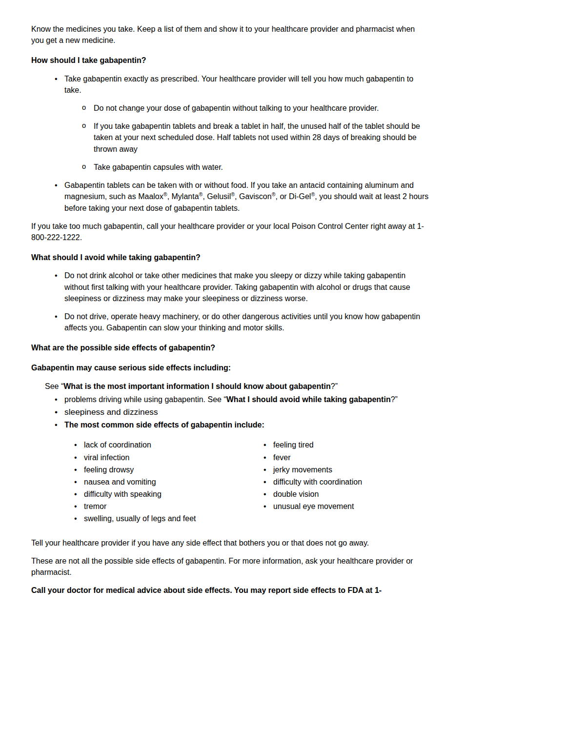Know the medicines you take. Keep a list of them and show it to your healthcare provider and pharmacist when you get a new medicine.
How should I take gabapentin?
Take gabapentin exactly as prescribed. Your healthcare provider will tell you how much gabapentin to take.
Do not change your dose of gabapentin without talking to your healthcare provider.
If you take gabapentin tablets and break a tablet in half, the unused half of the tablet should be taken at your next scheduled dose. Half tablets not used within 28 days of breaking should be thrown away
Take gabapentin capsules with water.
Gabapentin tablets can be taken with or without food. If you take an antacid containing aluminum and magnesium, such as Maalox®, Mylanta®, Gelusil®, Gaviscon®, or Di-Gel®, you should wait at least 2 hours before taking your next dose of gabapentin tablets.
If you take too much gabapentin, call your healthcare provider or your local Poison Control Center right away at 1-800-222-1222.
What should I avoid while taking gabapentin?
Do not drink alcohol or take other medicines that make you sleepy or dizzy while taking gabapentin without first talking with your healthcare provider. Taking gabapentin with alcohol or drugs that cause sleepiness or dizziness may make your sleepiness or dizziness worse.
Do not drive, operate heavy machinery, or do other dangerous activities until you know how gabapentin affects you. Gabapentin can slow your thinking and motor skills.
What are the possible side effects of gabapentin?
Gabapentin may cause serious side effects including:
See “What is the most important information I should know about gabapentin?”
problems driving while using gabapentin. See “What I should avoid while taking gabapentin?”
sleepiness and dizziness
The most common side effects of gabapentin include:
| lack of coordination viral infection feeling drowsy nausea and vomiting difficulty with speaking tremor swelling, usually of legs and feet | feeling tired fever jerky movements difficulty with coordination double vision unusual eye movement |
Tell your healthcare provider if you have any side effect that bothers you or that does not go away.
These are not all the possible side effects of gabapentin. For more information, ask your healthcare provider or pharmacist.
Call your doctor for medical advice about side effects. You may report side effects to FDA at 1-